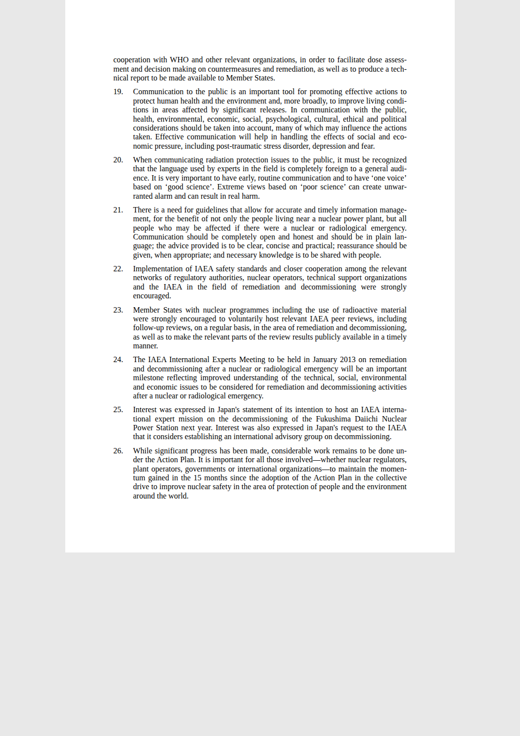cooperation with WHO and other relevant organizations, in order to facilitate dose assessment and decision making on countermeasures and remediation, as well as to produce a technical report to be made available to Member States.
19.
Communication to the public is an important tool for promoting effective actions to protect human health and the environment and, more broadly, to improve living conditions in areas affected by significant releases. In communication with the public, health, environmental, economic, social, psychological, cultural, ethical and political considerations should be taken into account, many of which may influence the actions taken. Effective communication will help in handling the effects of social and economic pressure, including post-traumatic stress disorder, depression and fear.
20.
When communicating radiation protection issues to the public, it must be recognized that the language used by experts in the field is completely foreign to a general audience. It is very important to have early, routine communication and to have ‘one voice’ based on ‘good science’. Extreme views based on ‘poor science’ can create unwarranted alarm and can result in real harm.
21.
There is a need for guidelines that allow for accurate and timely information management, for the benefit of not only the people living near a nuclear power plant, but all people who may be affected if there were a nuclear or radiological emergency. Communication should be completely open and honest and should be in plain language; the advice provided is to be clear, concise and practical; reassurance should be given, when appropriate; and necessary knowledge is to be shared with people.
22.
Implementation of IAEA safety standards and closer cooperation among the relevant networks of regulatory authorities, nuclear operators, technical support organizations and the IAEA in the field of remediation and decommissioning were strongly encouraged.
23.
Member States with nuclear programmes including the use of radioactive material were strongly encouraged to voluntarily host relevant IAEA peer reviews, including follow-up reviews, on a regular basis, in the area of remediation and decommissioning, as well as to make the relevant parts of the review results publicly available in a timely manner.
24.
The IAEA International Experts Meeting to be held in January 2013 on remediation and decommissioning after a nuclear or radiological emergency will be an important milestone reflecting improved understanding of the technical, social, environmental and economic issues to be considered for remediation and decommissioning activities after a nuclear or radiological emergency.
25.
Interest was expressed in Japan's statement of its intention to host an IAEA international expert mission on the decommissioning of the Fukushima Daiichi Nuclear Power Station next year. Interest was also expressed in Japan's request to the IAEA that it considers establishing an international advisory group on decommissioning.
26.
While significant progress has been made, considerable work remains to be done under the Action Plan. It is important for all those involved—whether nuclear regulators, plant operators, governments or international organizations—to maintain the momentum gained in the 15 months since the adoption of the Action Plan in the collective drive to improve nuclear safety in the area of protection of people and the environment around the world.